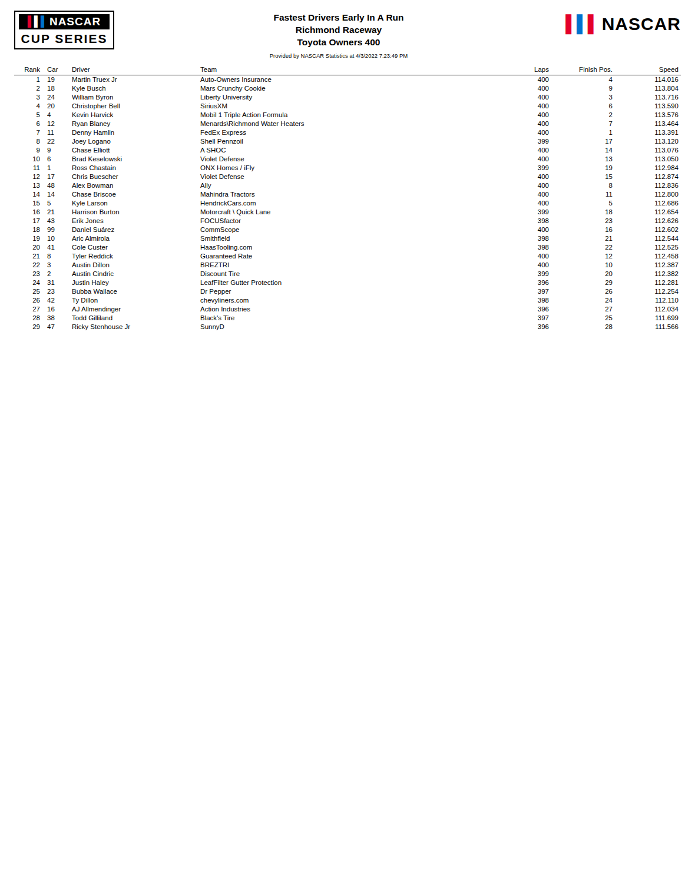▌▌▌ NASCAR
CUP SERIES
Fastest Drivers Early In A Run
Richmond Raceway
Toyota Owners 400
Provided by NASCAR Statistics at 4/3/2022 7:23:49 PM
▌▌▌ NASCAR
| Rank | Car | Driver | Team | Laps | Finish Pos. | Speed |
| --- | --- | --- | --- | --- | --- | --- |
| 1 | 19 | Martin Truex Jr | Auto-Owners Insurance | 400 | 4 | 114.016 |
| 2 | 18 | Kyle Busch | Mars Crunchy Cookie | 400 | 9 | 113.804 |
| 3 | 24 | William Byron | Liberty University | 400 | 3 | 113.716 |
| 4 | 20 | Christopher Bell | SiriusXM | 400 | 6 | 113.590 |
| 5 | 4 | Kevin Harvick | Mobil 1 Triple Action Formula | 400 | 2 | 113.576 |
| 6 | 12 | Ryan Blaney | Menards\Richmond Water Heaters | 400 | 7 | 113.464 |
| 7 | 11 | Denny Hamlin | FedEx Express | 400 | 1 | 113.391 |
| 8 | 22 | Joey Logano | Shell Pennzoil | 399 | 17 | 113.120 |
| 9 | 9 | Chase Elliott | A SHOC | 400 | 14 | 113.076 |
| 10 | 6 | Brad Keselowski | Violet Defense | 400 | 13 | 113.050 |
| 11 | 1 | Ross Chastain | ONX Homes / iFly | 399 | 19 | 112.984 |
| 12 | 17 | Chris Buescher | Violet Defense | 400 | 15 | 112.874 |
| 13 | 48 | Alex Bowman | Ally | 400 | 8 | 112.836 |
| 14 | 14 | Chase Briscoe | Mahindra Tractors | 400 | 11 | 112.800 |
| 15 | 5 | Kyle Larson | HendrickCars.com | 400 | 5 | 112.686 |
| 16 | 21 | Harrison Burton | Motorcraft \ Quick Lane | 399 | 18 | 112.654 |
| 17 | 43 | Erik Jones | FOCUSfactor | 398 | 23 | 112.626 |
| 18 | 99 | Daniel Suárez | CommScope | 400 | 16 | 112.602 |
| 19 | 10 | Aric Almirola | Smithfield | 398 | 21 | 112.544 |
| 20 | 41 | Cole Custer | HaasTooling.com | 398 | 22 | 112.525 |
| 21 | 8 | Tyler Reddick | Guaranteed Rate | 400 | 12 | 112.458 |
| 22 | 3 | Austin Dillon | BREZTRI | 400 | 10 | 112.387 |
| 23 | 2 | Austin Cindric | Discount Tire | 399 | 20 | 112.382 |
| 24 | 31 | Justin Haley | LeafFilter Gutter Protection | 396 | 29 | 112.281 |
| 25 | 23 | Bubba Wallace | Dr Pepper | 397 | 26 | 112.254 |
| 26 | 42 | Ty Dillon | chevyliners.com | 398 | 24 | 112.110 |
| 27 | 16 | AJ Allmendinger | Action Industries | 396 | 27 | 112.034 |
| 28 | 38 | Todd Gilliland | Black's Tire | 397 | 25 | 111.699 |
| 29 | 47 | Ricky Stenhouse Jr | SunnyD | 396 | 28 | 111.566 |